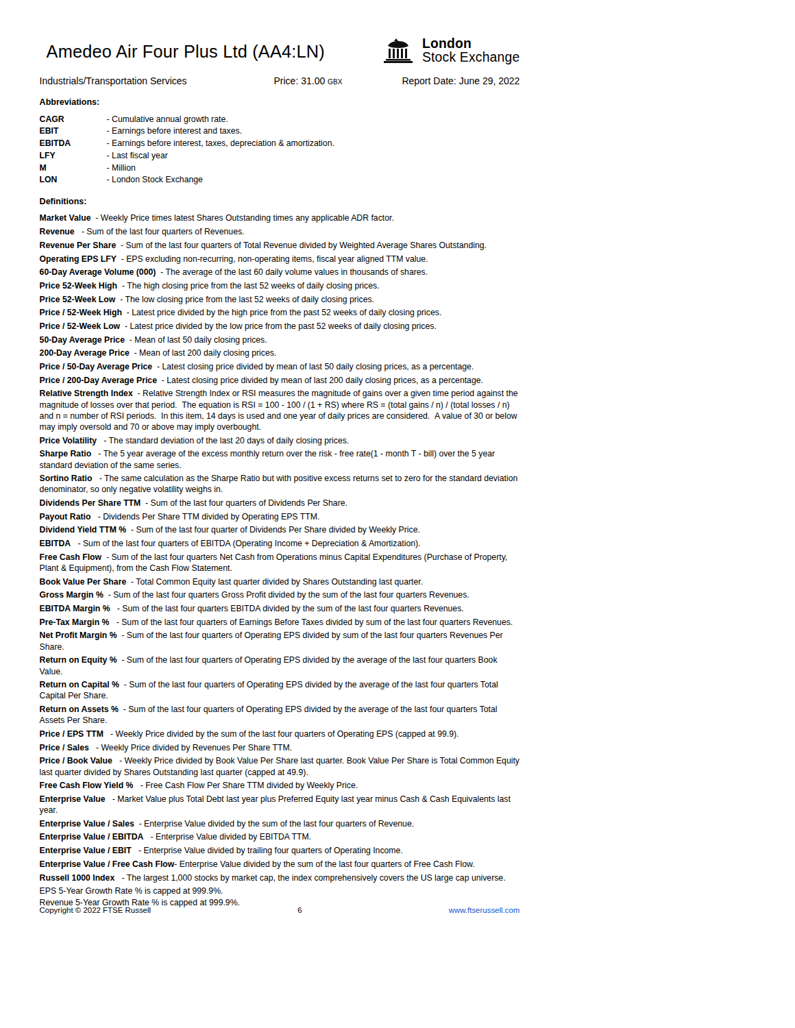Amedeo Air Four Plus Ltd (AA4:LN)
London
Stock Exchange
Industrials/Transportation Services
Price: 31.00 GBX
Report Date: June 29, 2022
Abbreviations:
| CAGR | - Cumulative annual growth rate. |
| EBIT | - Earnings before interest and taxes. |
| EBITDA | - Earnings before interest, taxes, depreciation & amortization. |
| LFY | - Last fiscal year |
| M | - Million |
| LON | - London Stock Exchange |
Definitions:
Market Value - Weekly Price times latest Shares Outstanding times any applicable ADR factor.
Revenue - Sum of the last four quarters of Revenues.
Revenue Per Share - Sum of the last four quarters of Total Revenue divided by Weighted Average Shares Outstanding.
Operating EPS LFY - EPS excluding non-recurring, non-operating items, fiscal year aligned TTM value.
60-Day Average Volume (000) - The average of the last 60 daily volume values in thousands of shares.
Price 52-Week High - The high closing price from the last 52 weeks of daily closing prices.
Price 52-Week Low - The low closing price from the last 52 weeks of daily closing prices.
Price / 52-Week High - Latest price divided by the high price from the past 52 weeks of daily closing prices.
Price / 52-Week Low - Latest price divided by the low price from the past 52 weeks of daily closing prices.
50-Day Average Price - Mean of last 50 daily closing prices.
200-Day Average Price - Mean of last 200 daily closing prices.
Price / 50-Day Average Price - Latest closing price divided by mean of last 50 daily closing prices, as a percentage.
Price / 200-Day Average Price - Latest closing price divided by mean of last 200 daily closing prices, as a percentage.
Relative Strength Index - Relative Strength Index or RSI measures the magnitude of gains over a given time period against the magnitude of losses over that period. The equation is RSI = 100 - 100 / (1 + RS) where RS = (total gains / n) / (total losses / n) and n = number of RSI periods. In this item, 14 days is used and one year of daily prices are considered. A value of 30 or below may imply oversold and 70 or above may imply overbought.
Price Volatility - The standard deviation of the last 20 days of daily closing prices.
Sharpe Ratio - The 5 year average of the excess monthly return over the risk - free rate(1 - month T - bill) over the 5 year standard deviation of the same series.
Sortino Ratio - The same calculation as the Sharpe Ratio but with positive excess returns set to zero for the standard deviation denominator, so only negative volatility weighs in.
Dividends Per Share TTM - Sum of the last four quarters of Dividends Per Share.
Payout Ratio - Dividends Per Share TTM divided by Operating EPS TTM.
Dividend Yield TTM % - Sum of the last four quarter of Dividends Per Share divided by Weekly Price.
EBITDA - Sum of the last four quarters of EBITDA (Operating Income + Depreciation & Amortization).
Free Cash Flow - Sum of the last four quarters Net Cash from Operations minus Capital Expenditures (Purchase of Property, Plant & Equipment), from the Cash Flow Statement.
Book Value Per Share - Total Common Equity last quarter divided by Shares Outstanding last quarter.
Gross Margin % - Sum of the last four quarters Gross Profit divided by the sum of the last four quarters Revenues.
EBITDA Margin % - Sum of the last four quarters EBITDA divided by the sum of the last four quarters Revenues.
Pre-Tax Margin % - Sum of the last four quarters of Earnings Before Taxes divided by sum of the last four quarters Revenues.
Net Profit Margin % - Sum of the last four quarters of Operating EPS divided by sum of the last four quarters Revenues Per Share.
Return on Equity % - Sum of the last four quarters of Operating EPS divided by the average of the last four quarters Book Value.
Return on Capital % - Sum of the last four quarters of Operating EPS divided by the average of the last four quarters Total Capital Per Share.
Return on Assets % - Sum of the last four quarters of Operating EPS divided by the average of the last four quarters Total Assets Per Share.
Price / EPS TTM - Weekly Price divided by the sum of the last four quarters of Operating EPS (capped at 99.9).
Price / Sales - Weekly Price divided by Revenues Per Share TTM.
Price / Book Value - Weekly Price divided by Book Value Per Share last quarter. Book Value Per Share is Total Common Equity last quarter divided by Shares Outstanding last quarter (capped at 49.9).
Free Cash Flow Yield % - Free Cash Flow Per Share TTM divided by Weekly Price.
Enterprise Value - Market Value plus Total Debt last year plus Preferred Equity last year minus Cash & Cash Equivalents last year.
Enterprise Value / Sales - Enterprise Value divided by the sum of the last four quarters of Revenue.
Enterprise Value / EBITDA - Enterprise Value divided by EBITDA TTM.
Enterprise Value / EBIT - Enterprise Value divided by trailing four quarters of Operating Income.
Enterprise Value / Free Cash Flow- Enterprise Value divided by the sum of the last four quarters of Free Cash Flow.
Russell 1000 Index - The largest 1,000 stocks by market cap, the index comprehensively covers the US large cap universe.
EPS 5-Year Growth Rate % is capped at 999.9%.
Revenue 5-Year Growth Rate % is capped at 999.9%.
Copyright © 2022 FTSE Russell
6
www.ftserussell.com